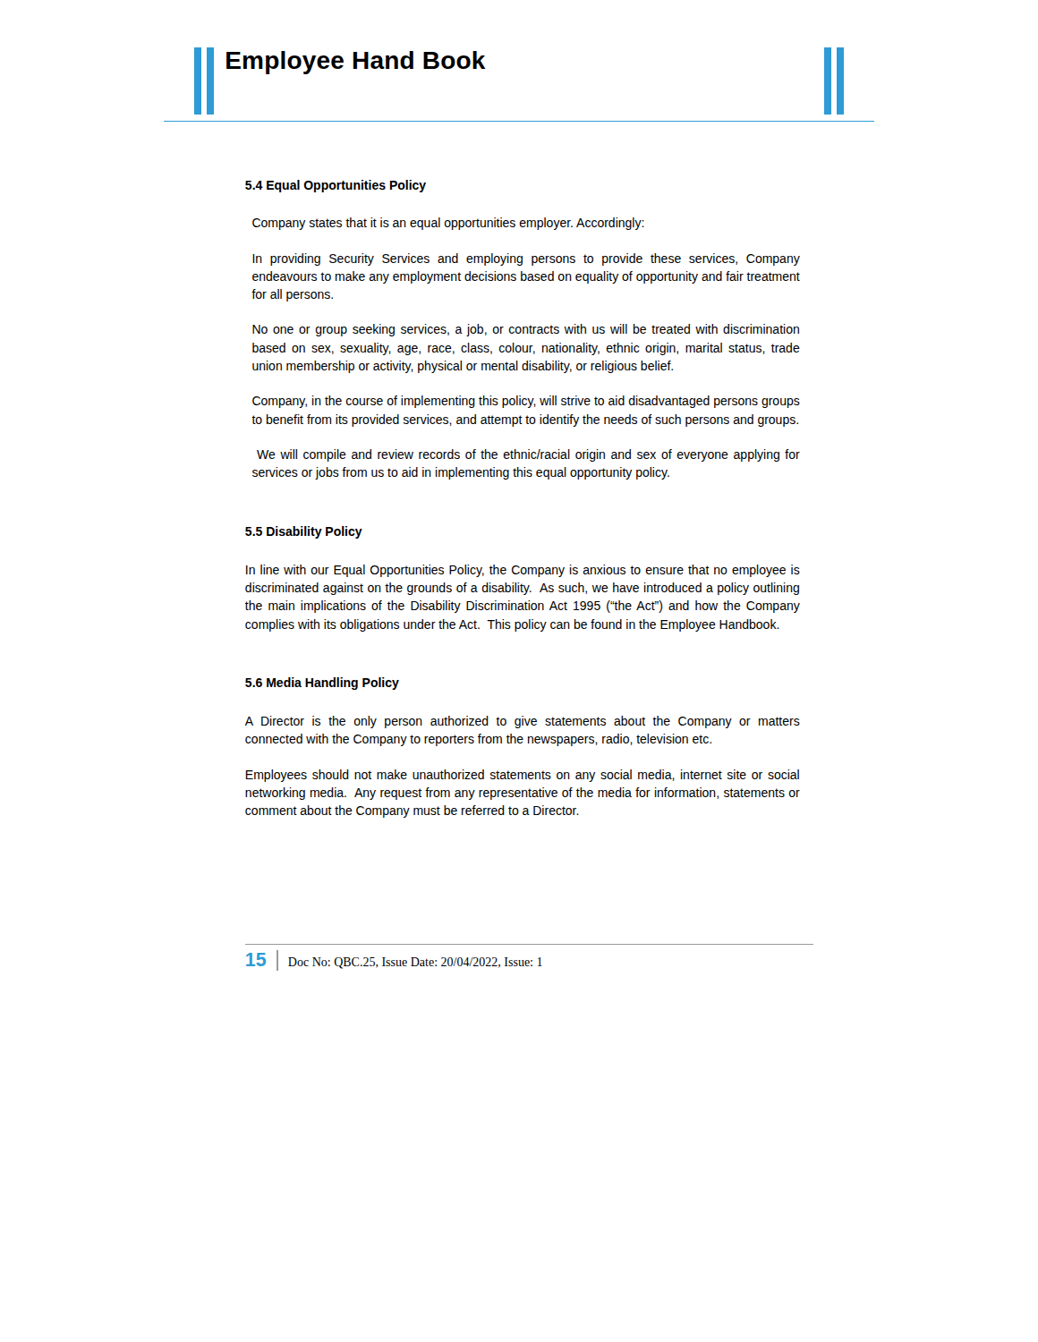Employee Hand Book
5.4 Equal Opportunities Policy
Company states that it is an equal opportunities employer. Accordingly:
In providing Security Services and employing persons to provide these services, Company endeavours to make any employment decisions based on equality of opportunity and fair treatment for all persons.
No one or group seeking services, a job, or contracts with us will be treated with discrimination based on sex, sexuality, age, race, class, colour, nationality, ethnic origin, marital status, trade union membership or activity, physical or mental disability, or religious belief.
Company, in the course of implementing this policy, will strive to aid disadvantaged persons groups to benefit from its provided services, and attempt to identify the needs of such persons and groups.
We will compile and review records of the ethnic/racial origin and sex of everyone applying for services or jobs from us to aid in implementing this equal opportunity policy.
5.5 Disability Policy
In line with our Equal Opportunities Policy, the Company is anxious to ensure that no employee is discriminated against on the grounds of a disability. As such, we have introduced a policy outlining the main implications of the Disability Discrimination Act 1995 (“the Act”) and how the Company complies with its obligations under the Act. This policy can be found in the Employee Handbook.
5.6 Media Handling Policy
A Director is the only person authorized to give statements about the Company or matters connected with the Company to reporters from the newspapers, radio, television etc.
Employees should not make unauthorized statements on any social media, internet site or social networking media. Any request from any representative of the media for information, statements or comment about the Company must be referred to a Director.
15
Doc No: QBC.25, Issue Date: 20/04/2022, Issue: 1